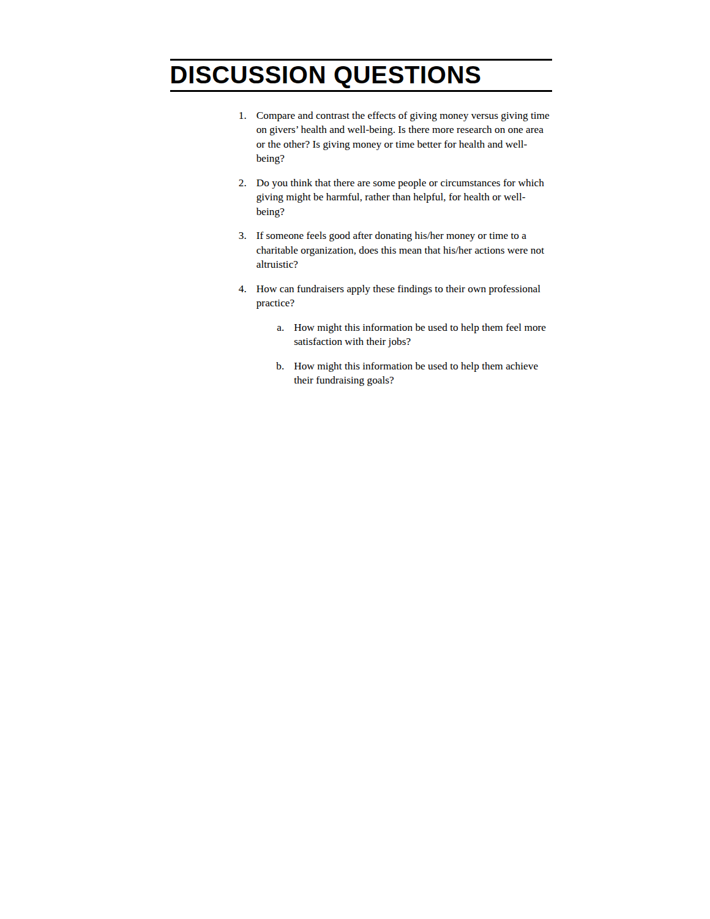DISCUSSION QUESTIONS
Compare and contrast the effects of giving money versus giving time on givers’ health and well-being. Is there more research on one area or the other? Is giving money or time better for health and well-being?
Do you think that there are some people or circumstances for which giving might be harmful, rather than helpful, for health or well-being?
If someone feels good after donating his/her money or time to a charitable organization, does this mean that his/her actions were not altruistic?
How can fundraisers apply these findings to their own professional practice?
How might this information be used to help them feel more satisfaction with their jobs?
How might this information be used to help them achieve their fundraising goals?